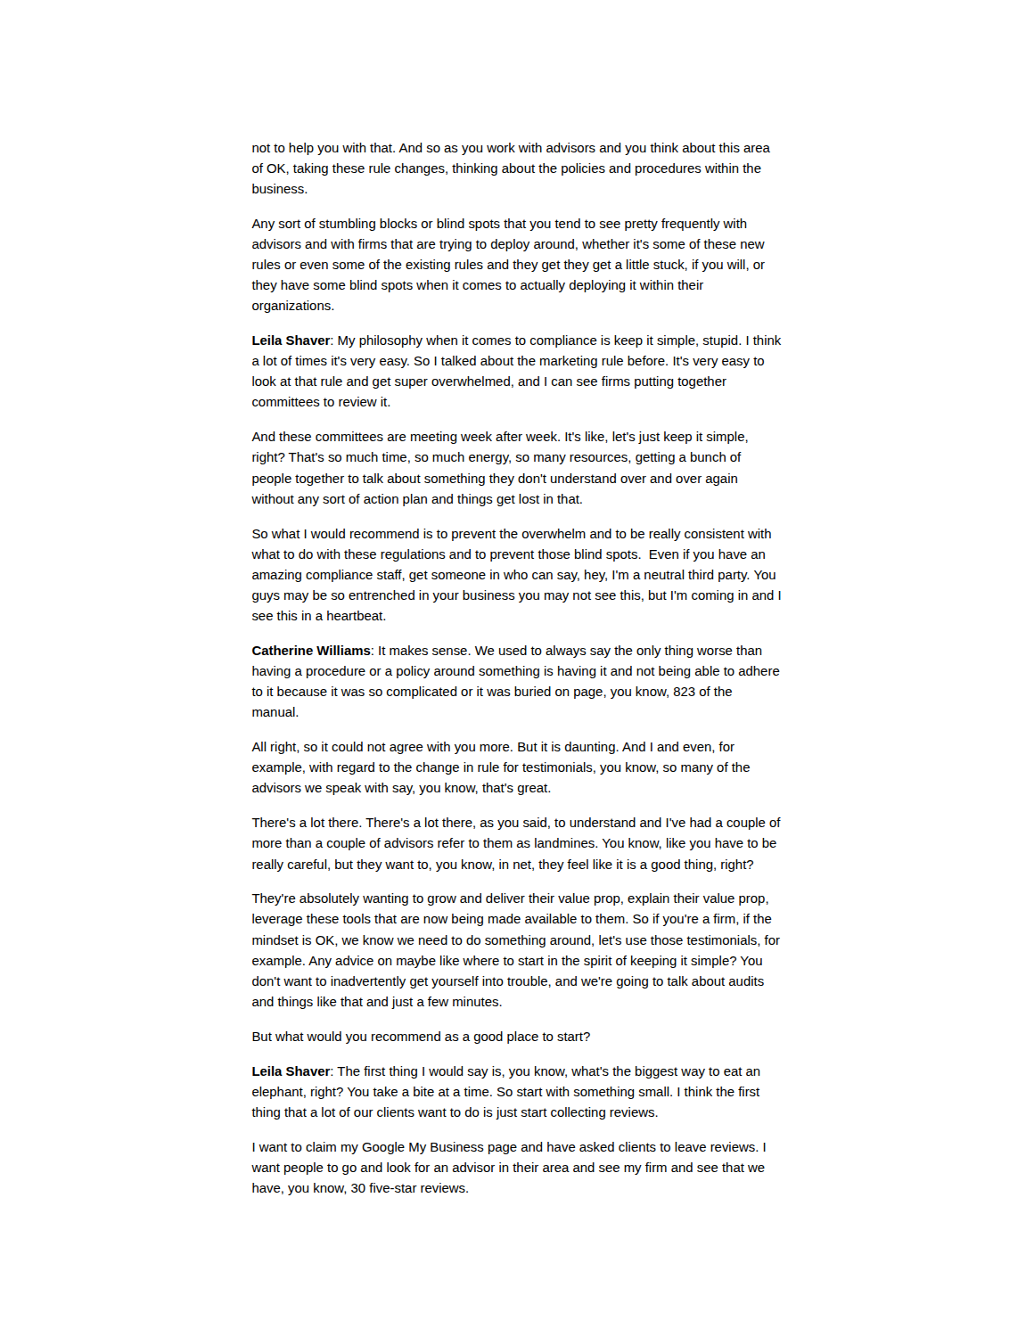not to help you with that. And so as you work with advisors and you think about this area of OK, taking these rule changes, thinking about the policies and procedures within the business.
Any sort of stumbling blocks or blind spots that you tend to see pretty frequently with advisors and with firms that are trying to deploy around, whether it's some of these new rules or even some of the existing rules and they get they get a little stuck, if you will, or they have some blind spots when it comes to actually deploying it within their organizations.
Leila Shaver: My philosophy when it comes to compliance is keep it simple, stupid. I think a lot of times it's very easy. So I talked about the marketing rule before. It's very easy to look at that rule and get super overwhelmed, and I can see firms putting together committees to review it.
And these committees are meeting week after week. It's like, let's just keep it simple, right? That's so much time, so much energy, so many resources, getting a bunch of people together to talk about something they don't understand over and over again without any sort of action plan and things get lost in that.
So what I would recommend is to prevent the overwhelm and to be really consistent with what to do with these regulations and to prevent those blind spots. Even if you have an amazing compliance staff, get someone in who can say, hey, I'm a neutral third party. You guys may be so entrenched in your business you may not see this, but I'm coming in and I see this in a heartbeat.
Catherine Williams: It makes sense. We used to always say the only thing worse than having a procedure or a policy around something is having it and not being able to adhere to it because it was so complicated or it was buried on page, you know, 823 of the manual.
All right, so it could not agree with you more. But it is daunting. And I and even, for example, with regard to the change in rule for testimonials, you know, so many of the advisors we speak with say, you know, that's great.
There's a lot there. There's a lot there, as you said, to understand and I've had a couple of more than a couple of advisors refer to them as landmines. You know, like you have to be really careful, but they want to, you know, in net, they feel like it is a good thing, right?
They're absolutely wanting to grow and deliver their value prop, explain their value prop, leverage these tools that are now being made available to them. So if you're a firm, if the mindset is OK, we know we need to do something around, let's use those testimonials, for example. Any advice on maybe like where to start in the spirit of keeping it simple? You don't want to inadvertently get yourself into trouble, and we're going to talk about audits and things like that and just a few minutes.
But what would you recommend as a good place to start?
Leila Shaver: The first thing I would say is, you know, what's the biggest way to eat an elephant, right? You take a bite at a time. So start with something small. I think the first thing that a lot of our clients want to do is just start collecting reviews.
I want to claim my Google My Business page and have asked clients to leave reviews. I want people to go and look for an advisor in their area and see my firm and see that we have, you know, 30 five-star reviews.